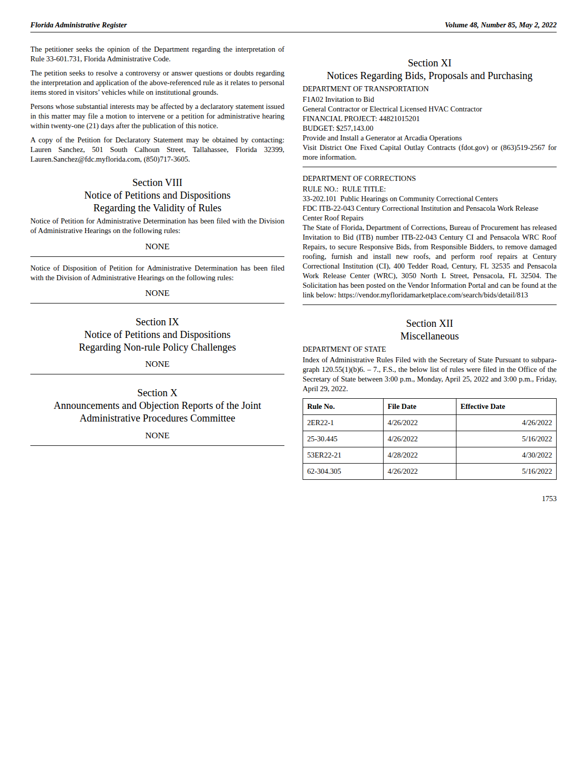Florida Administrative Register
Volume 48, Number 85, May 2, 2022
The petitioner seeks the opinion of the Department regarding the interpretation of Rule 33-601.731, Florida Administrative Code.
The petition seeks to resolve a controversy or answer questions or doubts regarding the interpretation and application of the above-referenced rule as it relates to personal items stored in visitors’ vehicles while on institutional grounds.
Persons whose substantial interests may be affected by a declaratory statement issued in this matter may file a motion to intervene or a petition for administrative hearing within twenty-one (21) days after the publication of this notice.
A copy of the Petition for Declaratory Statement may be obtained by contacting: Lauren Sanchez, 501 South Calhoun Street, Tallahassee, Florida 32399, Lauren.Sanchez@fdc.myflorida.com, (850)717-3605.
Section VIII
Notice of Petitions and Dispositions
Regarding the Validity of Rules
Notice of Petition for Administrative Determination has been filed with the Division of Administrative Hearings on the following rules:
NONE
Notice of Disposition of Petition for Administrative Determination has been filed with the Division of Administrative Hearings on the following rules:
NONE
Section IX
Notice of Petitions and Dispositions
Regarding Non-rule Policy Challenges
NONE
Section X
Announcements and Objection Reports of the Joint Administrative Procedures Committee
NONE
Section XI
Notices Regarding Bids, Proposals and Purchasing
DEPARTMENT OF TRANSPORTATION
F1A02 Invitation to Bid
General Contractor or Electrical Licensed HVAC Contractor
FINANCIAL PROJECT: 44821015201
BUDGET: $257,143.00
Provide and Install a Generator at Arcadia Operations
Visit District One Fixed Capital Outlay Contracts (fdot.gov) or (863)519-2567 for more information.
DEPARTMENT OF CORRECTIONS
RULE NO.: RULE TITLE:
33-202.101 Public Hearings on Community Correctional Centers
FDC ITB-22-043 Century Correctional Institution and Pensacola Work Release Center Roof Repairs
The State of Florida, Department of Corrections, Bureau of Procurement has released Invitation to Bid (ITB) number ITB-22-043 Century CI and Pensacola WRC Roof Repairs, to secure Responsive Bids, from Responsible Bidders, to remove damaged roofing, furnish and install new roofs, and perform roof repairs at Century Correctional Institution (CI), 400 Tedder Road, Century, FL 32535 and Pensacola Work Release Center (WRC), 3050 North L Street, Pensacola, FL 32504. The Solicitation has been posted on the Vendor Information Portal and can be found at the link below: https://vendor.myfloridamarketplace.com/search/bids/detail/813
Section XII
Miscellaneous
DEPARTMENT OF STATE
Index of Administrative Rules Filed with the Secretary of State Pursuant to subparagraph 120.55(1)(b)6. – 7., F.S., the below list of rules were filed in the Office of the Secretary of State between 3:00 p.m., Monday, April 25, 2022 and 3:00 p.m., Friday, April 29, 2022.
| Rule No. | File Date | Effective Date |
| --- | --- | --- |
| 2ER22-1 | 4/26/2022 | 4/26/2022 |
| 25-30.445 | 4/26/2022 | 5/16/2022 |
| 53ER22-21 | 4/28/2022 | 4/30/2022 |
| 62-304.305 | 4/26/2022 | 5/16/2022 |
1753